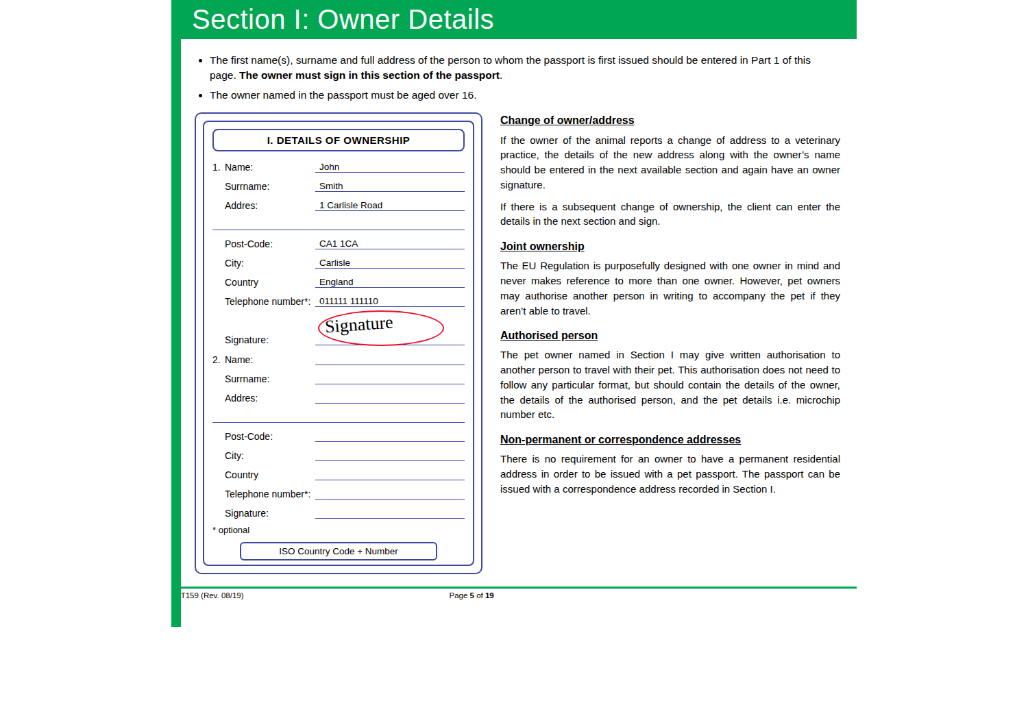Section I: Owner Details
The first name(s), surname and full address of the person to whom the passport is first issued should be entered in Part 1 of this page. The owner must sign in this section of the passport.
The owner named in the passport must be aged over 16.
I. DETAILS OF OWNERSHIP
1. Name:
John
Surrname:
Smith
Addres:
1 Carlisle Road
Post-Code:
CA1 1CA
City:
Carlisle
Country
England
Telephone number*:
011111 111110
Signature:
Signature
2. Name:
Surrname:
Addres:
Post-Code:
City:
Country
Telephone number*:
Signature:
* optional
ISO Country Code + Number
Change of owner/address
If the owner of the animal reports a change of address to a veterinary practice, the details of the new address along with the owner’s name should be entered in the next available section and again have an owner signature.
If there is a subsequent change of ownership, the client can enter the details in the next section and sign.
Joint ownership
The EU Regulation is purposefully designed with one owner in mind and never makes reference to more than one owner. However, pet owners may authorise another person in writing to accompany the pet if they aren’t able to travel.
Authorised person
The pet owner named in Section I may give written authorisation to another person to travel with their pet. This authorisation does not need to follow any particular format, but should contain the details of the owner, the details of the authorised person, and the pet details i.e. microchip number etc.
Non-permanent or correspondence addresses
There is no requirement for an owner to have a permanent residential address in order to be issued with a pet passport. The passport can be issued with a correspondence address recorded in Section I.
ET159 (Rev. 08/19) Page 5 of 19